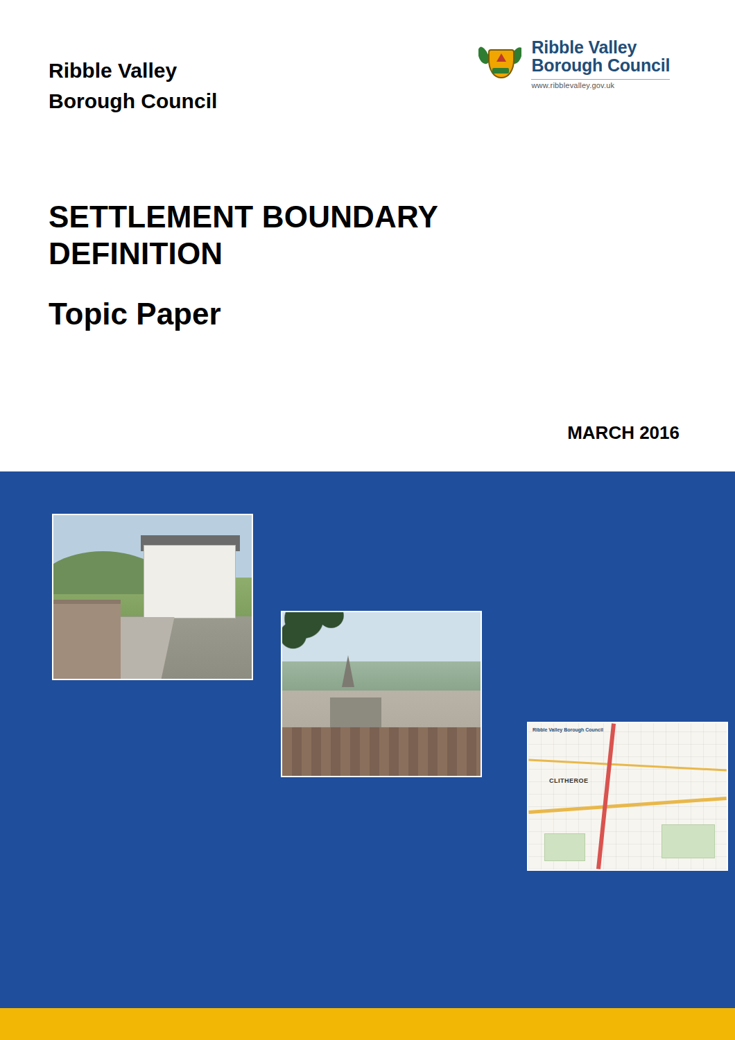Ribble Valley Borough Council www.ribblevalley.gov.uk
Ribble Valley Borough Council
SETTLEMENT BOUNDARY DEFINITION
Topic Paper
MARCH 2016
Ribble Valley Borough Council CLITHEROE